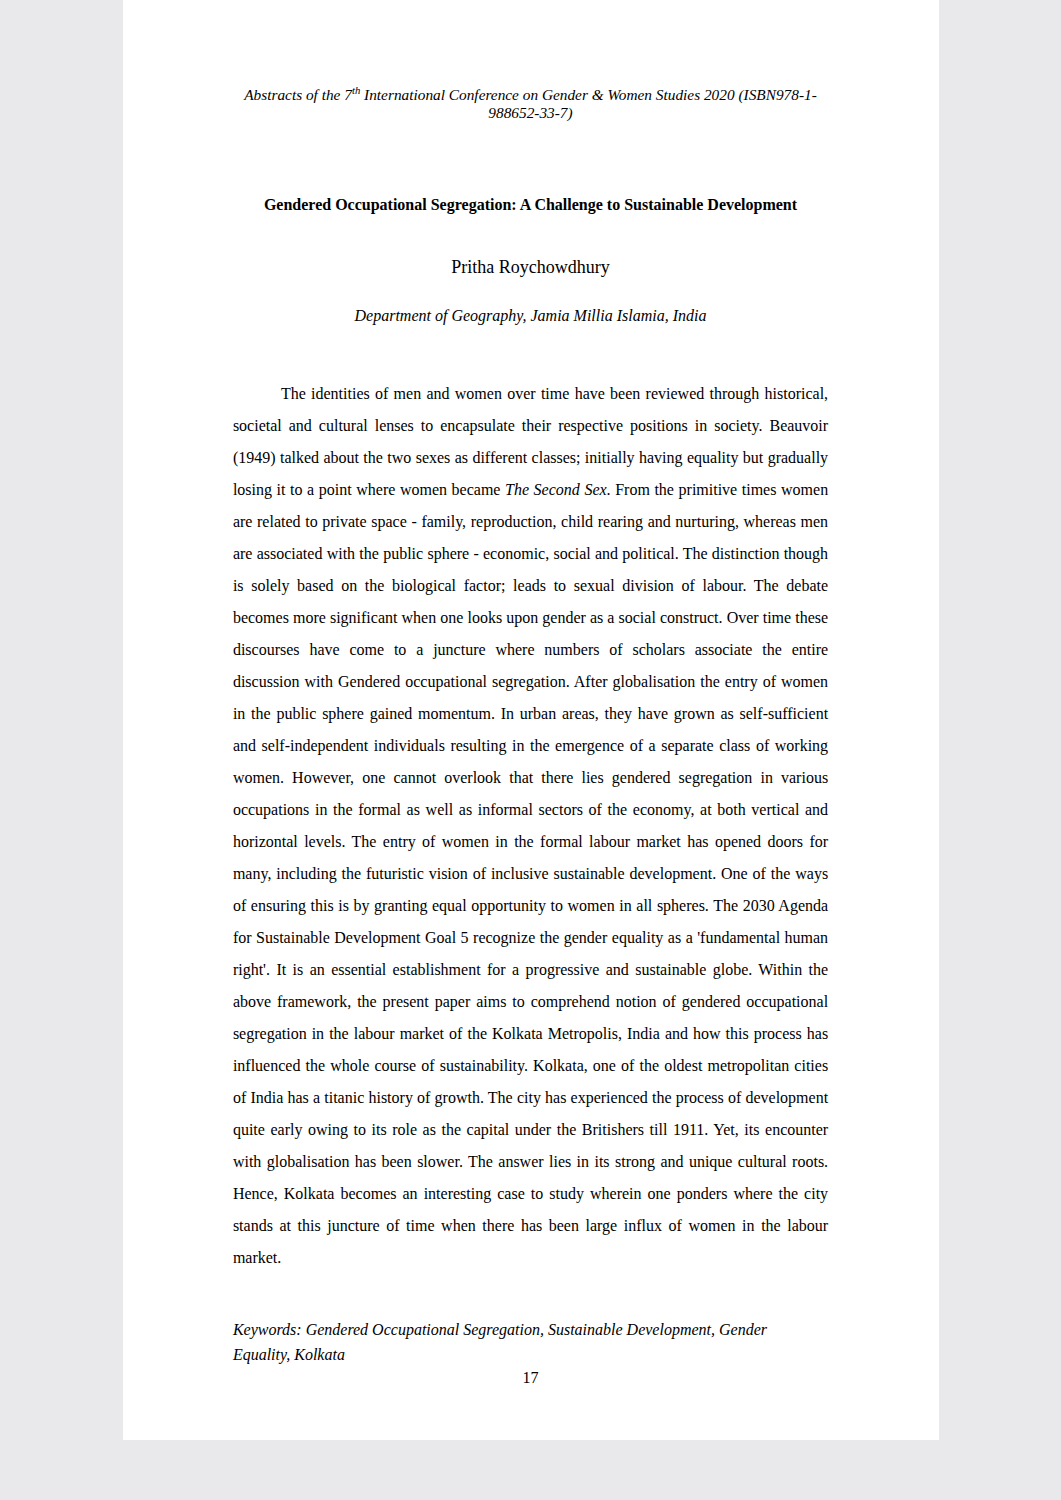Abstracts of the 7th International Conference on Gender & Women Studies 2020 (ISBN978-1-988652-33-7)
Gendered Occupational Segregation: A Challenge to Sustainable Development
Pritha Roychowdhury
Department of Geography, Jamia Millia Islamia, India
The identities of men and women over time have been reviewed through historical, societal and cultural lenses to encapsulate their respective positions in society. Beauvoir (1949) talked about the two sexes as different classes; initially having equality but gradually losing it to a point where women became The Second Sex. From the primitive times women are related to private space - family, reproduction, child rearing and nurturing, whereas men are associated with the public sphere - economic, social and political. The distinction though is solely based on the biological factor; leads to sexual division of labour. The debate becomes more significant when one looks upon gender as a social construct. Over time these discourses have come to a juncture where numbers of scholars associate the entire discussion with Gendered occupational segregation. After globalisation the entry of women in the public sphere gained momentum. In urban areas, they have grown as self-sufficient and self-independent individuals resulting in the emergence of a separate class of working women. However, one cannot overlook that there lies gendered segregation in various occupations in the formal as well as informal sectors of the economy, at both vertical and horizontal levels. The entry of women in the formal labour market has opened doors for many, including the futuristic vision of inclusive sustainable development. One of the ways of ensuring this is by granting equal opportunity to women in all spheres. The 2030 Agenda for Sustainable Development Goal 5 recognize the gender equality as a 'fundamental human right'. It is an essential establishment for a progressive and sustainable globe. Within the above framework, the present paper aims to comprehend notion of gendered occupational segregation in the labour market of the Kolkata Metropolis, India and how this process has influenced the whole course of sustainability. Kolkata, one of the oldest metropolitan cities of India has a titanic history of growth. The city has experienced the process of development quite early owing to its role as the capital under the Britishers till 1911. Yet, its encounter with globalisation has been slower. The answer lies in its strong and unique cultural roots. Hence, Kolkata becomes an interesting case to study wherein one ponders where the city stands at this juncture of time when there has been large influx of women in the labour market.
Keywords: Gendered Occupational Segregation, Sustainable Development, Gender Equality, Kolkata
17